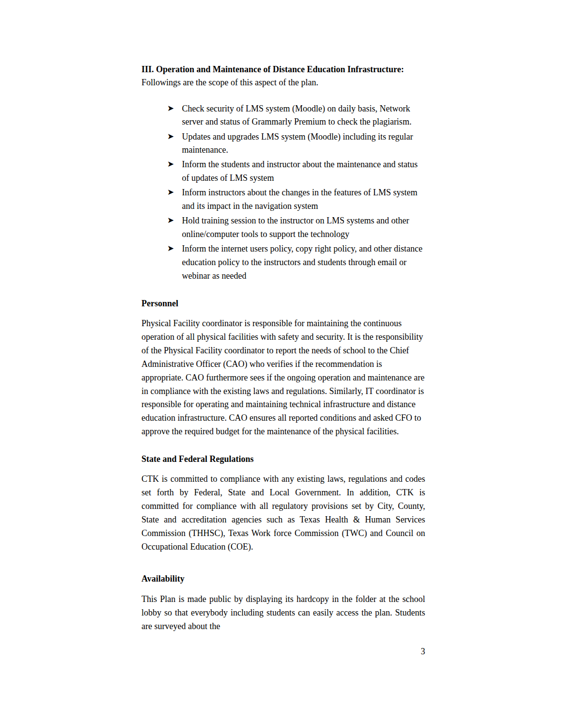III. Operation and Maintenance of Distance Education Infrastructure: Followings are the scope of this aspect of the plan.
Check security of LMS system (Moodle) on daily basis, Network server and status of Grammarly Premium to check the plagiarism.
Updates and upgrades LMS system (Moodle) including its regular maintenance.
Inform the students and instructor about the maintenance and status of updates of LMS system
Inform instructors about the changes in the features of LMS system and its impact in the navigation system
Hold training session to the instructor on LMS systems and other online/computer tools to support the technology
Inform the internet users policy, copy right policy, and other distance education policy to the instructors and students through email or webinar as needed
Personnel
Physical Facility coordinator is responsible for maintaining the continuous operation of all physical facilities with safety and security. It is the responsibility of the Physical Facility coordinator to report the needs of school to the Chief Administrative Officer (CAO) who verifies if the recommendation is appropriate. CAO furthermore sees if the ongoing operation and maintenance are in compliance with the existing laws and regulations. Similarly, IT coordinator is responsible for operating and maintaining technical infrastructure and distance education infrastructure. CAO ensures all reported conditions and asked CFO to approve the required budget for the maintenance of the physical facilities.
State and Federal Regulations
CTK is committed to compliance with any existing laws, regulations and codes set forth by Federal, State and Local Government. In addition, CTK is committed for compliance with all regulatory provisions set by City, County, State and accreditation agencies such as Texas Health & Human Services Commission (THHSC), Texas Work force Commission (TWC) and Council on Occupational Education (COE).
Availability
This Plan is made public by displaying its hardcopy in the folder at the school lobby so that everybody including students can easily access the plan. Students are surveyed about the
3